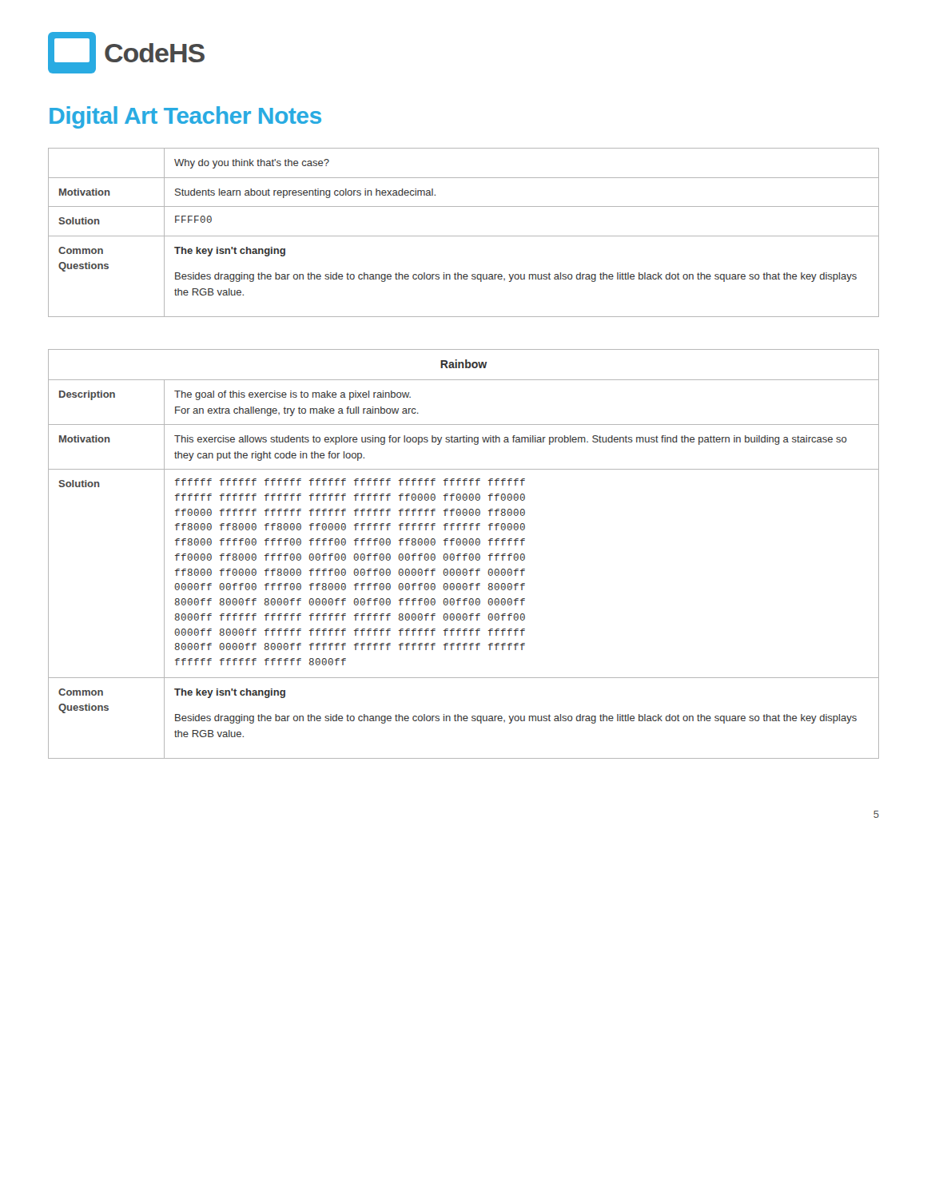CodeHS
Digital Art Teacher Notes
| | Why do you think that's the case? |
| Motivation | Students learn about representing colors in hexadecimal. |
| Solution | FFFF00 |
| Common Questions | The key isn't changing Besides dragging the bar on the side to change the colors in the square, you must also drag the little black dot on the square so that the key displays the RGB value. |
| Rainbow |
| --- |
| Description | The goal of this exercise is to make a pixel rainbow. For an extra challenge, try to make a full rainbow arc. |
| Motivation | This exercise allows students to explore using for loops by starting with a familiar problem. Students must find the pattern in building a staircase so they can put the right code in the for loop. |
| Solution | ffffff ffffff ffffff ffffff ffffff ffffff ffffff ffffff ffffff ffffff ffffff ffffff ffffff ff0000 ff0000 ff0000 ff0000 ffffff ffffff ffffff ffffff ffffff ff0000 ff8000 ff8000 ff8000 ff8000 ff0000 ffffff ffffff ffffff ff0000 ff8000 ffff00 ffff00 ffff00 ffff00 ff8000 ff0000 ffffff ff0000 ff8000 ffff00 00ff00 00ff00 00ff00 00ff00 ffff00 ff8000 ff0000 ff8000 ffff00 00ff00 0000ff 0000ff 0000ff 0000ff 00ff00 ffff00 ff8000 ffff00 00ff00 0000ff 8000ff 8000ff 8000ff 8000ff 0000ff 00ff00 ffff00 00ff00 0000ff 8000ff ffffff ffffff ffffff ffffff 8000ff 0000ff 00ff00 0000ff 8000ff ffffff ffffff ffffff ffffff ffffff ffffff 8000ff 0000ff 8000ff ffffff ffffff ffffff ffffff ffffff ffffff ffffff ffffff 8000ff |
| Common Questions | The key isn't changing Besides dragging the bar on the side to change the colors in the square, you must also drag the little black dot on the square so that the key displays the RGB value. |
5